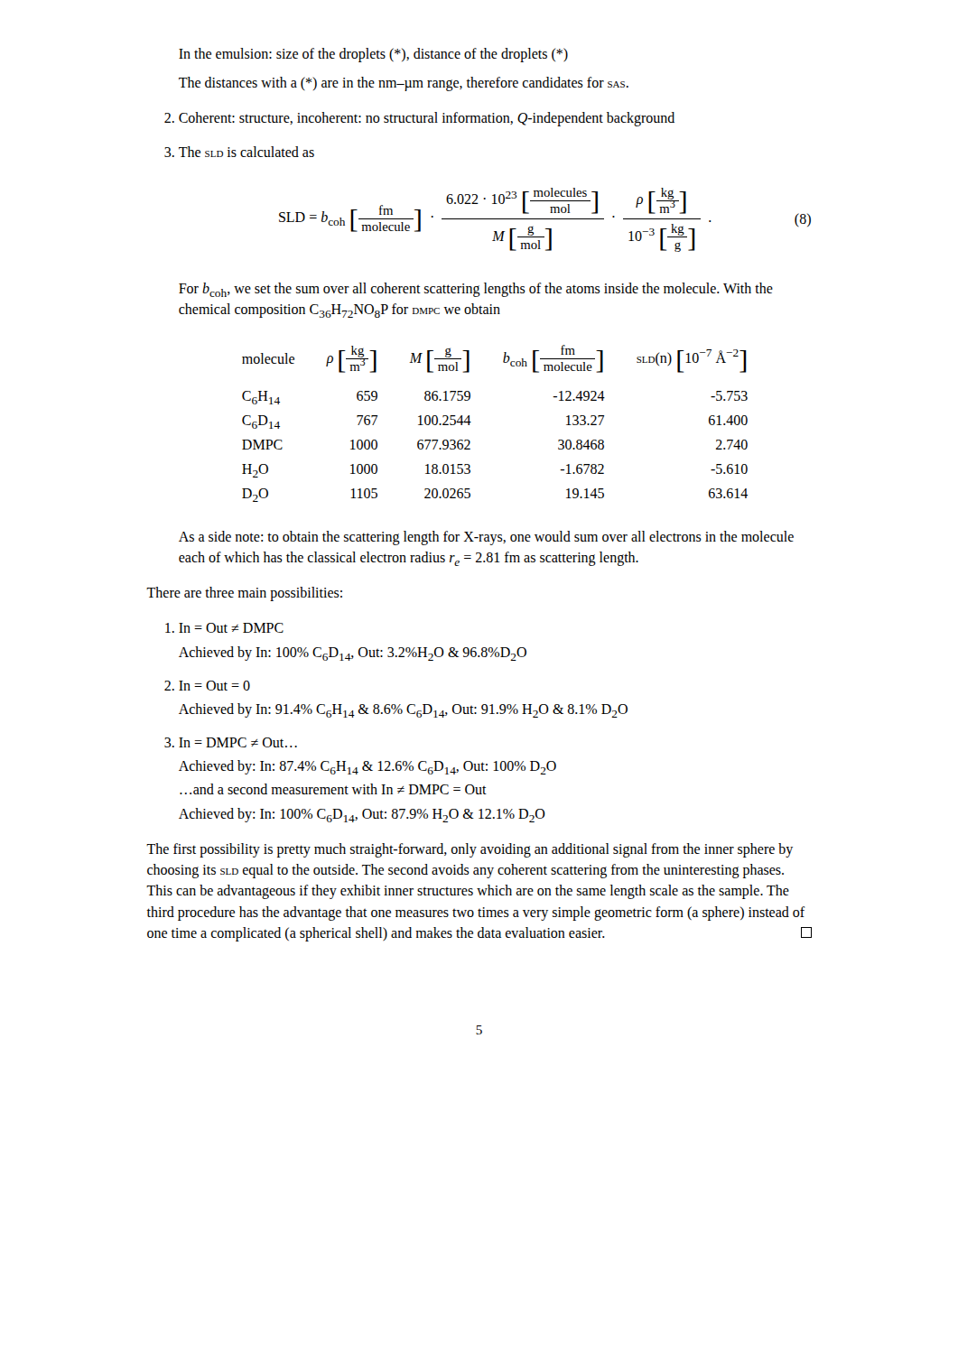In the emulsion: size of the droplets (*), distance of the droplets (*)
The distances with a (*) are in the nm–µm range, therefore candidates for sas.
Coherent: structure, incoherent: no structural information, Q-independent background
The sld is calculated as
SLD = bcoh [fm molecule] · 6.022 · 1023 [molecules mol] M [gmol] · ρ [kg m3] 10−3 [kg g] . (8)
For bcoh, we set the sum over all coherent scattering lengths of the atoms inside the molecule. With the chemical composition C36H72NO8P for dmpc we obtain
| molecule | ρ [ kg m 3 ] | M [ g mol ] | b coh [ fm molecule ] | sld (n) [ 10 −7 Å −2 ] |
| --- | --- | --- | --- | --- |
| C 6 H 14 | 659 | 86.1759 | -12.4924 | -5.753 |
| C 6 D 14 | 767 | 100.2544 | 133.27 | 61.400 |
| DMPC | 1000 | 677.9362 | 30.8468 | 2.740 |
| H 2 O | 1000 | 18.0153 | -1.6782 | -5.610 |
| D 2 O | 1105 | 20.0265 | 19.145 | 63.614 |
As a side note: to obtain the scattering length for X-rays, one would sum over all electrons in the molecule each of which has the classical electron radius re = 2.81 fm as scattering length.
There are three main possibilities:
In = Out ≠ DMPC
Achieved by In: 100% C6D14, Out: 3.2%H2O & 96.8%D2O
In = Out = 0
Achieved by In: 91.4% C6H14 & 8.6% C6D14, Out: 91.9% H2O & 8.1% D2O
In = DMPC ≠ Out…
Achieved by: In: 87.4% C6H14 & 12.6% C6D14, Out: 100% D2O
…and a second measurement with In ≠ DMPC = Out
Achieved by: In: 100% C6D14, Out: 87.9% H2O & 12.1% D2O
The first possibility is pretty much straight-forward, only avoiding an additional signal from the inner sphere by choosing its sld equal to the outside. The second avoids any coherent scattering from the uninteresting phases. This can be advantageous if they exhibit inner structures which are on the same length scale as the sample. The third procedure has the advantage that one measures two times a very simple geometric form (a sphere) instead of one time a complicated (a spherical shell) and makes the data evaluation easier.
5